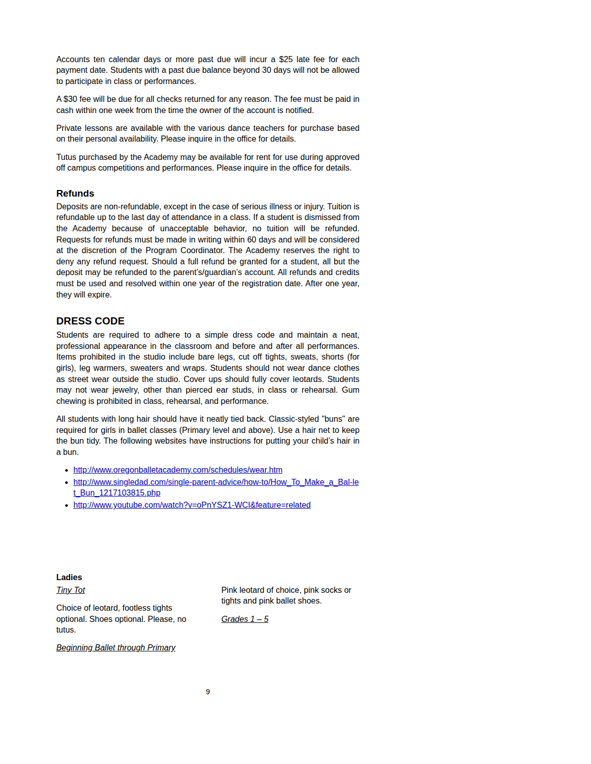Accounts ten calendar days or more past due will incur a $25 late fee for each payment date. Students with a past due balance beyond 30 days will not be allowed to participate in class or performances.
A $30 fee will be due for all checks returned for any reason. The fee must be paid in cash within one week from the time the owner of the account is notified.
Private lessons are available with the various dance teachers for purchase based on their personal availability. Please inquire in the office for details.
Tutus purchased by the Academy may be available for rent for use during approved off campus competitions and performances. Please inquire in the office for details.
Refunds
Deposits are non-refundable, except in the case of serious illness or injury. Tuition is refundable up to the last day of attendance in a class. If a student is dismissed from the Academy because of unacceptable behavior, no tuition will be refunded. Requests for refunds must be made in writing within 60 days and will be considered at the discretion of the Program Coordinator. The Academy reserves the right to deny any refund request. Should a full refund be granted for a student, all but the deposit may be refunded to the parent’s/guardian’s account. All refunds and credits must be used and resolved within one year of the registration date. After one year, they will expire.
DRESS CODE
Students are required to adhere to a simple dress code and maintain a neat, professional appearance in the classroom and before and after all performances. Items prohibited in the studio include bare legs, cut off tights, sweats, shorts (for girls), leg warmers, sweaters and wraps. Students should not wear dance clothes as street wear outside the studio. Cover ups should fully cover leotards. Students may not wear jewelry, other than pierced ear studs, in class or rehearsal. Gum chewing is prohibited in class, rehearsal, and performance.
All students with long hair should have it neatly tied back. Classic-styled "buns" are required for girls in ballet classes (Primary level and above). Use a hair net to keep the bun tidy. The following websites have instructions for putting your child’s hair in a bun.
http://www.oregonballetacademy.com/schedules/wear.htm
http://www.singledad.com/single-parent-advice/how-to/How_To_Make_a_Bal-let_Bun_1217103815.php
http://www.youtube.com/watch?v=oPnYSZ1-WCI&feature=related
Ladies
Tiny Tot
Choice of leotard, footless tights optional. Shoes optional. Please, no tutus.
Beginning Ballet through Primary
Pink leotard of choice, pink socks or tights and pink ballet shoes.
Grades 1 – 5
9